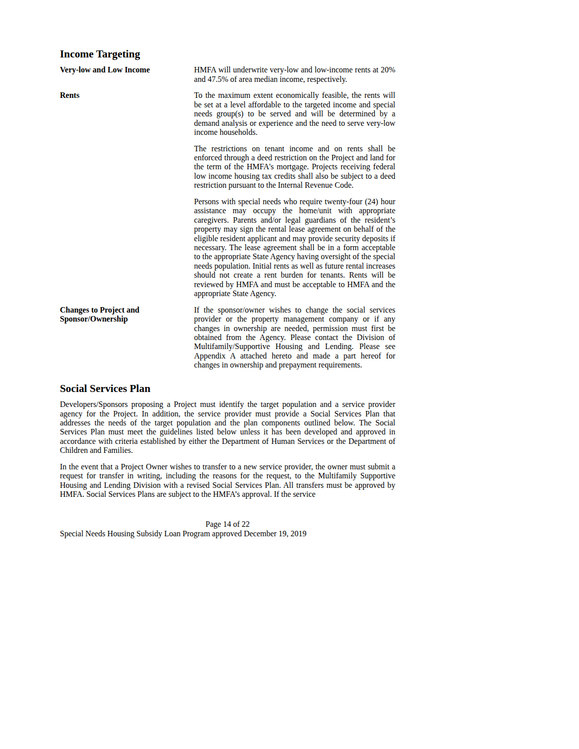Income Targeting
Very-low and Low Income
HMFA will underwrite very-low and low-income rents at 20% and 47.5% of area median income, respectively.
Rents
To the maximum extent economically feasible, the rents will be set at a level affordable to the targeted income and special needs group(s) to be served and will be determined by a demand analysis or experience and the need to serve very-low income households.
The restrictions on tenant income and on rents shall be enforced through a deed restriction on the Project and land for the term of the HMFA's mortgage. Projects receiving federal low income housing tax credits shall also be subject to a deed restriction pursuant to the Internal Revenue Code.
Persons with special needs who require twenty-four (24) hour assistance may occupy the home/unit with appropriate caregivers. Parents and/or legal guardians of the resident’s property may sign the rental lease agreement on behalf of the eligible resident applicant and may provide security deposits if necessary. The lease agreement shall be in a form acceptable to the appropriate State Agency having oversight of the special needs population. Initial rents as well as future rental increases should not create a rent burden for tenants. Rents will be reviewed by HMFA and must be acceptable to HMFA and the appropriate State Agency.
Changes to Project and
Sponsor/Ownership
If the sponsor/owner wishes to change the social services provider or the property management company or if any changes in ownership are needed, permission must first be obtained from the Agency. Please contact the Division of Multifamily/Supportive Housing and Lending. Please see Appendix A attached hereto and made a part hereof for changes in ownership and prepayment requirements.
Social Services Plan
Developers/Sponsors proposing a Project must identify the target population and a service provider agency for the Project. In addition, the service provider must provide a Social Services Plan that addresses the needs of the target population and the plan components outlined below. The Social Services Plan must meet the guidelines listed below unless it has been developed and approved in accordance with criteria established by either the Department of Human Services or the Department of Children and Families.
In the event that a Project Owner wishes to transfer to a new service provider, the owner must submit a request for transfer in writing, including the reasons for the request, to the Multifamily Supportive Housing and Lending Division with a revised Social Services Plan. All transfers must be approved by HMFA. Social Services Plans are subject to the HMFA’s approval. If the service
Page 14 of 22
Special Needs Housing Subsidy Loan Program approved December 19, 2019